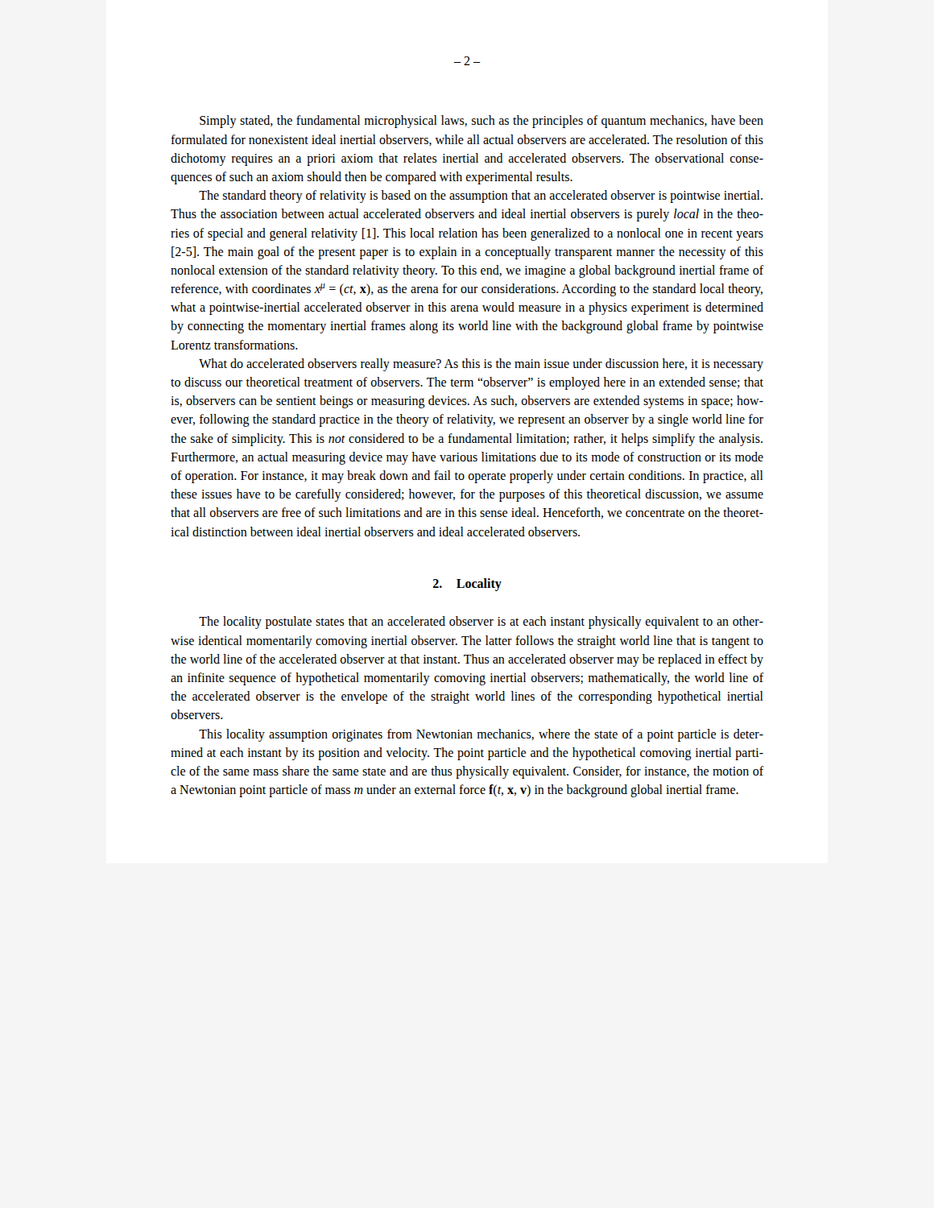– 2 –
Simply stated, the fundamental microphysical laws, such as the principles of quantum mechanics, have been formulated for nonexistent ideal inertial observers, while all actual observers are accelerated. The resolution of this dichotomy requires an a priori axiom that relates inertial and accelerated observers. The observational consequences of such an axiom should then be compared with experimental results.
The standard theory of relativity is based on the assumption that an accelerated observer is pointwise inertial. Thus the association between actual accelerated observers and ideal inertial observers is purely local in the theories of special and general relativity [1]. This local relation has been generalized to a nonlocal one in recent years [2-5]. The main goal of the present paper is to explain in a conceptually transparent manner the necessity of this nonlocal extension of the standard relativity theory. To this end, we imagine a global background inertial frame of reference, with coordinates xμ = (ct, x), as the arena for our considerations. According to the standard local theory, what a pointwise-inertial accelerated observer in this arena would measure in a physics experiment is determined by connecting the momentary inertial frames along its world line with the background global frame by pointwise Lorentz transformations.
What do accelerated observers really measure? As this is the main issue under discussion here, it is necessary to discuss our theoretical treatment of observers. The term “observer” is employed here in an extended sense; that is, observers can be sentient beings or measuring devices. As such, observers are extended systems in space; however, following the standard practice in the theory of relativity, we represent an observer by a single world line for the sake of simplicity. This is not considered to be a fundamental limitation; rather, it helps simplify the analysis. Furthermore, an actual measuring device may have various limitations due to its mode of construction or its mode of operation. For instance, it may break down and fail to operate properly under certain conditions. In practice, all these issues have to be carefully considered; however, for the purposes of this theoretical discussion, we assume that all observers are free of such limitations and are in this sense ideal. Henceforth, we concentrate on the theoretical distinction between ideal inertial observers and ideal accelerated observers.
2. Locality
The locality postulate states that an accelerated observer is at each instant physically equivalent to an otherwise identical momentarily comoving inertial observer. The latter follows the straight world line that is tangent to the world line of the accelerated observer at that instant. Thus an accelerated observer may be replaced in effect by an infinite sequence of hypothetical momentarily comoving inertial observers; mathematically, the world line of the accelerated observer is the envelope of the straight world lines of the corresponding hypothetical inertial observers.
This locality assumption originates from Newtonian mechanics, where the state of a point particle is determined at each instant by its position and velocity. The point particle and the hypothetical comoving inertial particle of the same mass share the same state and are thus physically equivalent. Consider, for instance, the motion of a Newtonian point particle of mass m under an external force f(t, x, v) in the background global inertial frame.